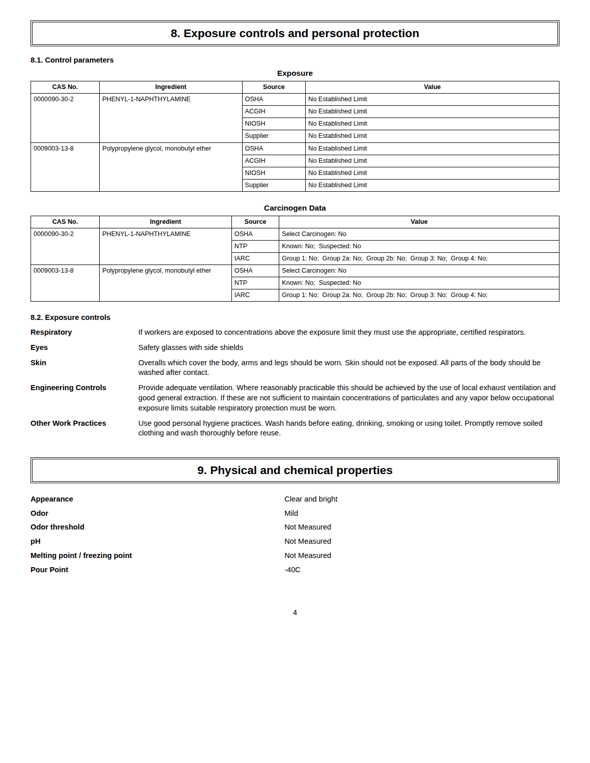8. Exposure controls and personal protection
8.1. Control parameters
Exposure
| CAS No. | Ingredient | Source | Value |
| --- | --- | --- | --- |
| 0000090-30-2 | PHENYL-1-NAPHTHYLAMINE | OSHA | No Established Limit |
| ACGIH | No Established Limit |
| NIOSH | No Established Limit |
| Supplier | No Established Limit |
| 0009003-13-8 | Polypropylene glycol, monobutyl ether | OSHA | No Established Limit |
| ACGIH | No Established Limit |
| NIOSH | No Established Limit |
| Supplier | No Established Limit |
Carcinogen Data
| CAS No. | Ingredient | Source | Value |
| --- | --- | --- | --- |
| 0000090-30-2 | PHENYL-1-NAPHTHYLAMINE | OSHA | Select Carcinogen: No |
| NTP | Known: No; Suspected: No |
| IARC | Group 1: No; Group 2a: No; Group 2b: No; Group 3: No; Group 4: No; |
| 0009003-13-8 | Polypropylene glycol, monobutyl ether | OSHA | Select Carcinogen: No |
| NTP | Known: No; Suspected: No |
| IARC | Group 1: No; Group 2a: No; Group 2b: No; Group 3: No; Group 4: No; |
8.2. Exposure controls
| Respiratory | If workers are exposed to concentrations above the exposure limit they must use the appropriate, certified respirators. |
| Eyes | Safety glasses with side shields |
| Skin | Overalls which cover the body, arms and legs should be worn. Skin should not be exposed. All parts of the body should be washed after contact. |
| Engineering Controls | Provide adequate ventilation. Where reasonably practicable this should be achieved by the use of local exhaust ventilation and good general extraction. If these are not sufficient to maintain concentrations of particulates and any vapor below occupational exposure limits suitable respiratory protection must be worn. |
| Other Work Practices | Use good personal hygiene practices. Wash hands before eating, drinking, smoking or using toilet. Promptly remove soiled clothing and wash thoroughly before reuse. |
9. Physical and chemical properties
| Appearance | Clear and bright |
| Odor | Mild |
| Odor threshold | Not Measured |
| pH | Not Measured |
| Melting point / freezing point | Not Measured |
| Pour Point | -40C |
4